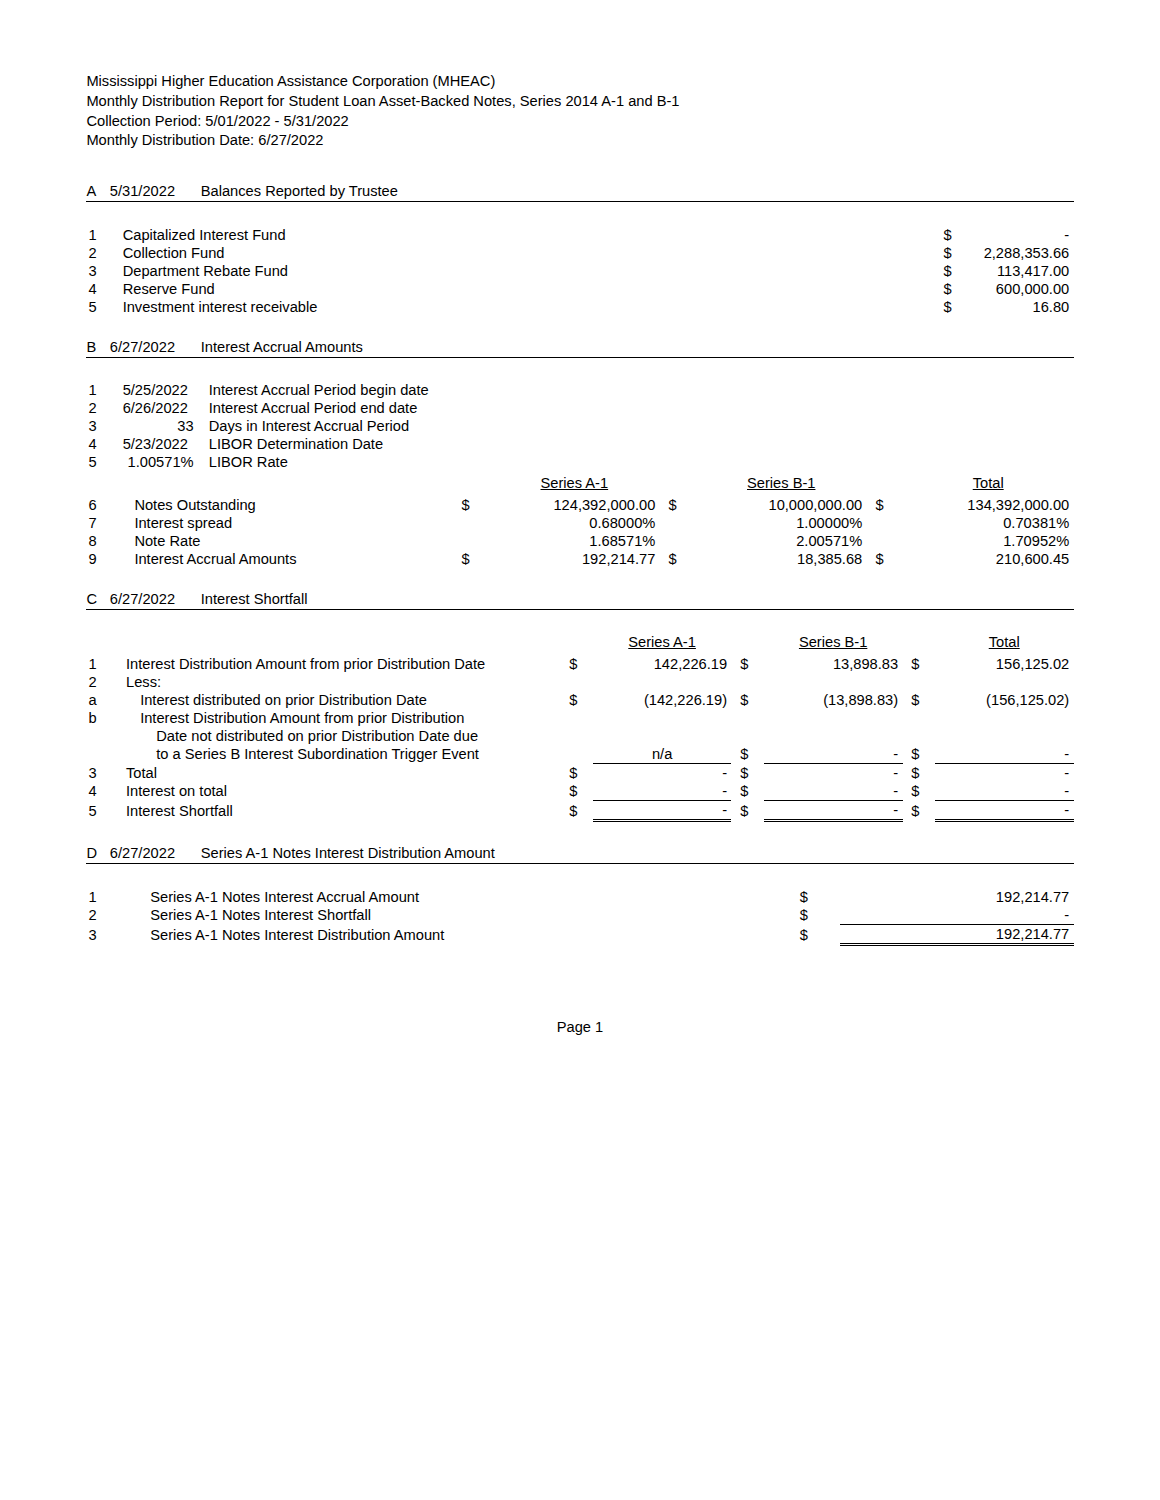Mississippi Higher Education Assistance Corporation (MHEAC)
Monthly Distribution Report for Student Loan Asset-Backed Notes, Series 2014 A-1 and B-1
Collection Period: 5/01/2022 - 5/31/2022
Monthly Distribution Date: 6/27/2022
A
5/31/2022
Balances Reported by Trustee
| 1 | Capitalized Interest Fund | $ | - |
| 2 | Collection Fund | $ | 2,288,353.66 |
| 3 | Department Rebate Fund | $ | 113,417.00 |
| 4 | Reserve Fund | $ | 600,000.00 |
| 5 | Investment interest receivable | $ | 16.80 |
B
6/27/2022
Interest Accrual Amounts
| 1 | 5/25/2022 | Interest Accrual Period begin date |
| 2 | 6/26/2022 | Interest Accrual Period end date |
| 3 | 33 | Days in Interest Accrual Period |
| 4 | 5/23/2022 | LIBOR Determination Date |
| 5 | 1.00571% | LIBOR Rate |
| | | | Series A-1 | | Series B-1 | | Total |
| 6 | Notes Outstanding | $ | 124,392,000.00 | $ | 10,000,000.00 | $ | 134,392,000.00 |
| 7 | Interest spread | | 0.68000% | | 1.00000% | | 0.70381% |
| 8 | Note Rate | | 1.68571% | | 2.00571% | | 1.70952% |
| 9 | Interest Accrual Amounts | $ | 192,214.77 | $ | 18,385.68 | $ | 210,600.45 |
C
6/27/2022
Interest Shortfall
| | | | Series A-1 | | Series B-1 | | Total |
| 1 | Interest Distribution Amount from prior Distribution Date | $ | 142,226.19 | $ | 13,898.83 | $ | 156,125.02 |
| 2 | Less: | | | | | | |
| a | Interest distributed on prior Distribution Date | $ | (142,226.19) | $ | (13,898.83) | $ | (156,125.02) |
| b | Interest Distribution Amount from prior Distribution | | | | | | |
| | Date not distributed on prior Distribution Date due | | | | | | |
| | to a Series B Interest Subordination Trigger Event | | n/a | $ | - | $ | - |
| 3 | Total | $ | - | $ | - | $ | - |
| 4 | Interest on total | $ | - | $ | - | $ | - |
| 5 | Interest Shortfall | $ | - | $ | - | $ | - |
D
6/27/2022
Series A-1 Notes Interest Distribution Amount
| 1 | Series A-1 Notes Interest Accrual Amount | $ | 192,214.77 |
| 2 | Series A-1 Notes Interest Shortfall | $ | - |
| 3 | Series A-1 Notes Interest Distribution Amount | $ | 192,214.77 |
Page 1